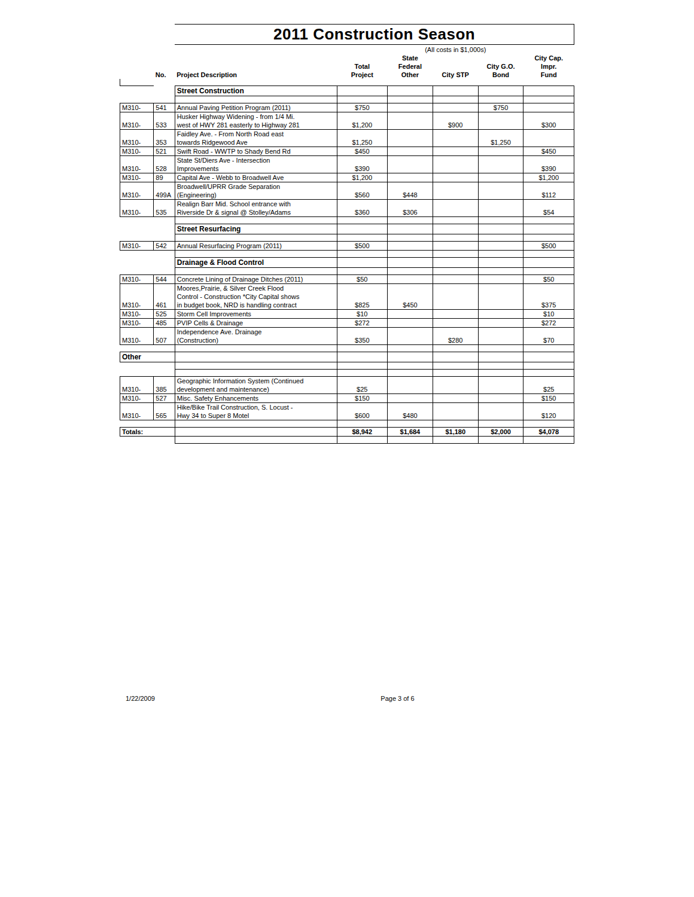| | | 2011 Construction Season |
| | | | (All costs in $1,000s) |
| | | | | State | | | City Cap. |
| | | | Total | Federal | | City G.O. | Impr. |
| | No. | Project Description | Project | Other | City STP | Bond | Fund |
| | | Street Construction | | | | | |
| M310- | 541 | Annual Paving Petition Program (2011) | $750 | | | $750 | |
| | | Husker Highway Widening - from 1/4 Mi. | | | | | |
| M310- | 533 | west of HWY 281 easterly to Highway 281 | $1,200 | | $900 | | $300 |
| | | Faidley Ave. - From North Road east | | | | | |
| M310- | 353 | towards Ridgewood Ave | $1,250 | | | $1,250 | |
| M310- | 521 | Swift Road - WWTP to Shady Bend Rd | $450 | | | | $450 |
| | | State St/Diers Ave - Intersection | | | | | |
| M310- | 528 | Improvements | $390 | | | | $390 |
| M310- | 89 | Capital Ave - Webb to Broadwell Ave | $1,200 | | | | $1,200 |
| | | Broadwell/UPRR Grade Separation | | | | | |
| M310- | 499A | (Engineering) | $560 | $448 | | | $112 |
| | | Realign Barr Mid. School entrance with | | | | | |
| M310- | 535 | Riverside Dr & signal @ Stolley/Adams | $360 | $306 | | | $54 |
| | | Street Resurfacing | | | | | |
| M310- | 542 | Annual Resurfacing Program (2011) | $500 | | | | $500 |
| | | Drainage & Flood Control | | | | | |
| M310- | 544 | Concrete Lining of Drainage Ditches (2011) | $50 | | | | $50 |
| | | Moores,Prairie, & Silver Creek Flood | | | | | |
| | | Control - Construction *City Capital shows | | | | | |
| M310- | 461 | in budget book, NRD is handling contract | $825 | $450 | | | $375 |
| M310- | 525 | Storm Cell Improvements | $10 | | | | $10 |
| M310- | 485 | PVIP Cells & Drainage | $272 | | | | $272 |
| | | Independence Ave. Drainage | | | | | |
| M310- | 507 | (Construction) | $350 | | $280 | | $70 |
| Other | | | | | | |
| | | Geographic Information System (Continued | | | | | |
| M310- | 385 | development and maintenance) | $25 | | | | $25 |
| M310- | 527 | Misc. Safety Enhancements | $150 | | | | $150 |
| | | Hike/Bike Trail Construction, S. Locust - | | | | | |
| M310- | 565 | Hwy 34 to Super 8 Motel | $600 | $480 | | | $120 |
| Totals: | | $8,942 | $1,684 | $1,180 | $2,000 | $4,078 |
1/22/2009
Page 3 of 6